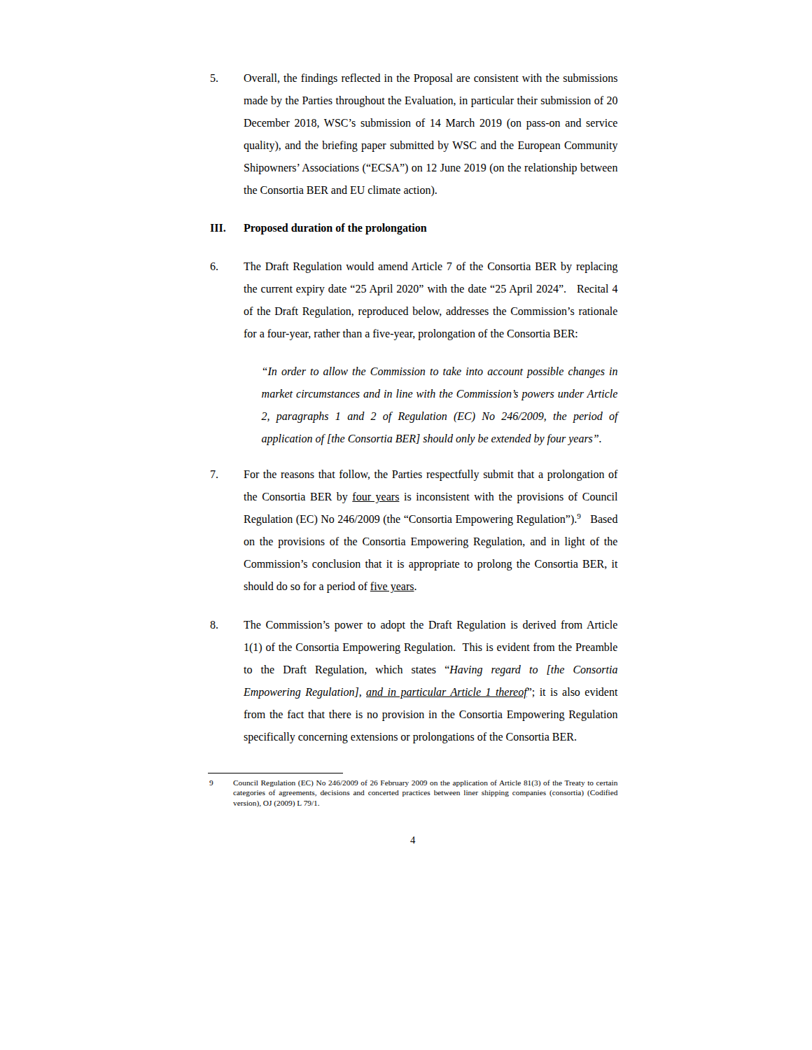5.
Overall, the findings reflected in the Proposal are consistent with the submissions made by the Parties throughout the Evaluation, in particular their submission of 20 December 2018, WSC’s submission of 14 March 2019 (on pass-on and service quality), and the briefing paper submitted by WSC and the European Community Shipowners’ Associations (“ECSA”) on 12 June 2019 (on the relationship between the Consortia BER and EU climate action).
III.
Proposed duration of the prolongation
6.
The Draft Regulation would amend Article 7 of the Consortia BER by replacing the current expiry date “25 April 2020” with the date “25 April 2024”. Recital 4 of the Draft Regulation, reproduced below, addresses the Commission’s rationale for a four-year, rather than a five-year, prolongation of the Consortia BER:
“In order to allow the Commission to take into account possible changes in market circumstances and in line with the Commission’s powers under Article 2, paragraphs 1 and 2 of Regulation (EC) No 246/2009, the period of application of [the Consortia BER] should only be extended by four years”.
7.
For the reasons that follow, the Parties respectfully submit that a prolongation of the Consortia BER by four years is inconsistent with the provisions of Council Regulation (EC) No 246/2009 (the “Consortia Empowering Regulation”).9 Based on the provisions of the Consortia Empowering Regulation, and in light of the Commission’s conclusion that it is appropriate to prolong the Consortia BER, it should do so for a period of five years.
8.
The Commission’s power to adopt the Draft Regulation is derived from Article 1(1) of the Consortia Empowering Regulation. This is evident from the Preamble to the Draft Regulation, which states “Having regard to [the Consortia Empowering Regulation], and in particular Article 1 thereof”; it is also evident from the fact that there is no provision in the Consortia Empowering Regulation specifically concerning extensions or prolongations of the Consortia BER.
9
Council Regulation (EC) No 246/2009 of 26 February 2009 on the application of Article 81(3) of the Treaty to certain categories of agreements, decisions and concerted practices between liner shipping companies (consortia) (Codified version), OJ (2009) L 79/1.
4